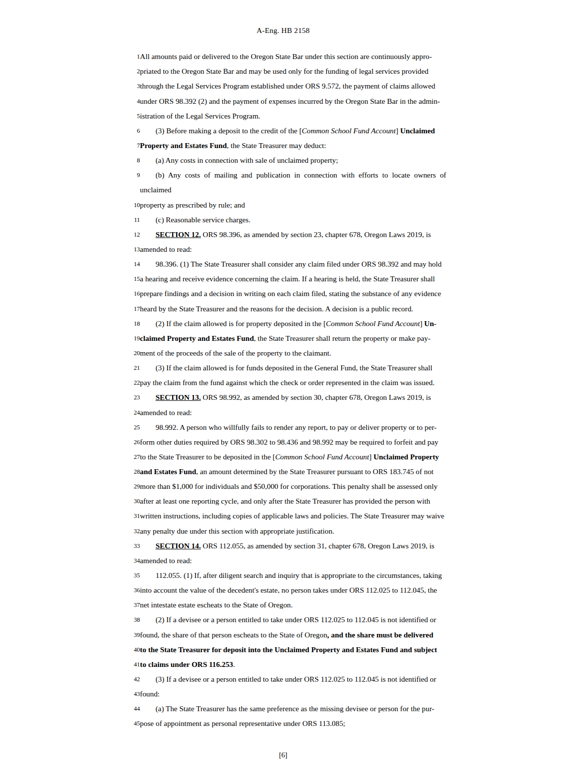A-Eng. HB 2158
| 1 | All amounts paid or delivered to the Oregon State Bar under this section are continuously appro- |
| 2 | priated to the Oregon State Bar and may be used only for the funding of legal services provided |
| 3 | through the Legal Services Program established under ORS 9.572, the payment of claims allowed |
| 4 | under ORS 98.392 (2) and the payment of expenses incurred by the Oregon State Bar in the admin- |
| 5 | istration of the Legal Services Program. |
| 6 | (3) Before making a deposit to the credit of the [ Common School Fund Account ] Unclaimed |
| 7 | Property and Estates Fund , the State Treasurer may deduct: |
| 8 | (a) Any costs in connection with sale of unclaimed property; |
| 9 | (b) Any costs of mailing and publication in connection with efforts to locate owners of unclaimed |
| 10 | property as prescribed by rule; and |
| 11 | (c) Reasonable service charges. |
| 12 | SECTION 12. ORS 98.396, as amended by section 23, chapter 678, Oregon Laws 2019, is |
| 13 | amended to read: |
| 14 | 98.396. (1) The State Treasurer shall consider any claim filed under ORS 98.392 and may hold |
| 15 | a hearing and receive evidence concerning the claim. If a hearing is held, the State Treasurer shall |
| 16 | prepare findings and a decision in writing on each claim filed, stating the substance of any evidence |
| 17 | heard by the State Treasurer and the reasons for the decision. A decision is a public record. |
| 18 | (2) If the claim allowed is for property deposited in the [ Common School Fund Account ] Un- |
| 19 | claimed Property and Estates Fund , the State Treasurer shall return the property or make pay- |
| 20 | ment of the proceeds of the sale of the property to the claimant. |
| 21 | (3) If the claim allowed is for funds deposited in the General Fund, the State Treasurer shall |
| 22 | pay the claim from the fund against which the check or order represented in the claim was issued. |
| 23 | SECTION 13. ORS 98.992, as amended by section 30, chapter 678, Oregon Laws 2019, is |
| 24 | amended to read: |
| 25 | 98.992. A person who willfully fails to render any report, to pay or deliver property or to per- |
| 26 | form other duties required by ORS 98.302 to 98.436 and 98.992 may be required to forfeit and pay |
| 27 | to the State Treasurer to be deposited in the [ Common School Fund Account ] Unclaimed Property |
| 28 | and Estates Fund , an amount determined by the State Treasurer pursuant to ORS 183.745 of not |
| 29 | more than $1,000 for individuals and $50,000 for corporations. This penalty shall be assessed only |
| 30 | after at least one reporting cycle, and only after the State Treasurer has provided the person with |
| 31 | written instructions, including copies of applicable laws and policies. The State Treasurer may waive |
| 32 | any penalty due under this section with appropriate justification. |
| 33 | SECTION 14. ORS 112.055, as amended by section 31, chapter 678, Oregon Laws 2019, is |
| 34 | amended to read: |
| 35 | 112.055. (1) If, after diligent search and inquiry that is appropriate to the circumstances, taking |
| 36 | into account the value of the decedent's estate, no person takes under ORS 112.025 to 112.045, the |
| 37 | net intestate estate escheats to the State of Oregon. |
| 38 | (2) If a devisee or a person entitled to take under ORS 112.025 to 112.045 is not identified or |
| 39 | found, the share of that person escheats to the State of Oregon , and the share must be delivered |
| 40 | to the State Treasurer for deposit into the Unclaimed Property and Estates Fund and subject |
| 41 | to claims under ORS 116.253 . |
| 42 | (3) If a devisee or a person entitled to take under ORS 112.025 to 112.045 is not identified or |
| 43 | found: |
| 44 | (a) The State Treasurer has the same preference as the missing devisee or person for the pur- |
| 45 | pose of appointment as personal representative under ORS 113.085; |
[6]